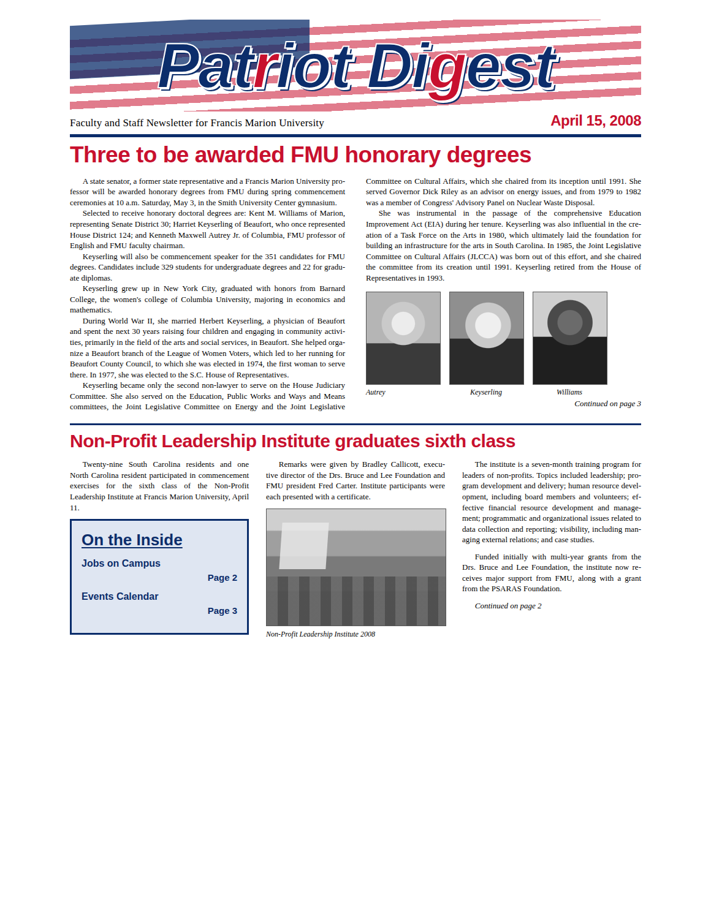Patriot Digest
Faculty and Staff Newsletter for Francis Marion University
April 15, 2008
Three to be awarded FMU honorary degrees
A state senator, a former state representative and a Francis Marion University professor will be awarded honorary degrees from FMU during spring commencement ceremonies at 10 a.m. Saturday, May 3, in the Smith University Center gymnasium.
Selected to receive honorary doctoral degrees are: Kent M. Williams of Marion, representing Senate District 30; Harriet Keyserling of Beaufort, who once represented House District 124; and Kenneth Maxwell Autrey Jr. of Columbia, FMU professor of English and FMU faculty chairman.
Keyserling will also be commencement speaker for the 351 candidates for FMU degrees. Candidates include 329 students for undergraduate degrees and 22 for graduate diplomas.
Keyserling grew up in New York City, graduated with honors from Barnard College, the women's college of Columbia University, majoring in economics and mathematics.
During World War II, she married Herbert Keyserling, a physician of Beaufort and spent the next 30 years raising four children and engaging in community activities, primarily in the field of the arts and social services, in Beaufort. She helped organize a Beaufort branch of the League of Women Voters, which led to her running for Beaufort County Council, to which she was elected in 1974, the first woman to serve there. In 1977, she was elected to the S.C. House of Representatives.
Keyserling became only the second non-lawyer to serve on the House Judiciary Committee. She also served on the Education, Public Works and Ways and Means committees, the Joint Legislative Committee on Energy and the Joint Legislative Committee on Cultural Affairs, which she chaired from its inception until 1991. She served Governor Dick Riley as an advisor on energy issues, and from 1979 to 1982 was a member of Congress' Advisory Panel on Nuclear Waste Disposal.
She was instrumental in the passage of the comprehensive Education Improvement Act (EIA) during her tenure. Keyserling was also influential in the creation of a Task Force on the Arts in 1980, which ultimately laid the foundation for building an infrastructure for the arts in South Carolina. In 1985, the Joint Legislative Committee on Cultural Affairs (JLCCA) was born out of this effort, and she chaired the committee from its creation until 1991. Keyserling retired from the House of Representatives in 1993.
Autrey
Keyserling
Williams
Continued on page 3
Non-Profit Leadership Institute graduates sixth class
Twenty-nine South Carolina residents and one North Carolina resident participated in commencement exercises for the sixth class of the Non-Profit Leadership Institute at Francis Marion University, April 11.
On the Inside
Jobs on Campus
Page 2
Events Calendar
Page 3
Remarks were given by Bradley Callicott, executive director of the Drs. Bruce and Lee Foundation and FMU president Fred Carter. Institute participants were each presented with a certificate.
Non-Profit Leadership Institute 2008
The institute is a seven-month training program for leaders of non-profits. Topics included leadership; program development and delivery; human resource development, including board members and volunteers; effective financial resource development and management; programmatic and organizational issues related to data collection and reporting; visibility, including managing external relations; and case studies.
Funded initially with multi-year grants from the Drs. Bruce and Lee Foundation, the institute now receives major support from FMU, along with a grant from the PSARAS Foundation.
Continued on page 2